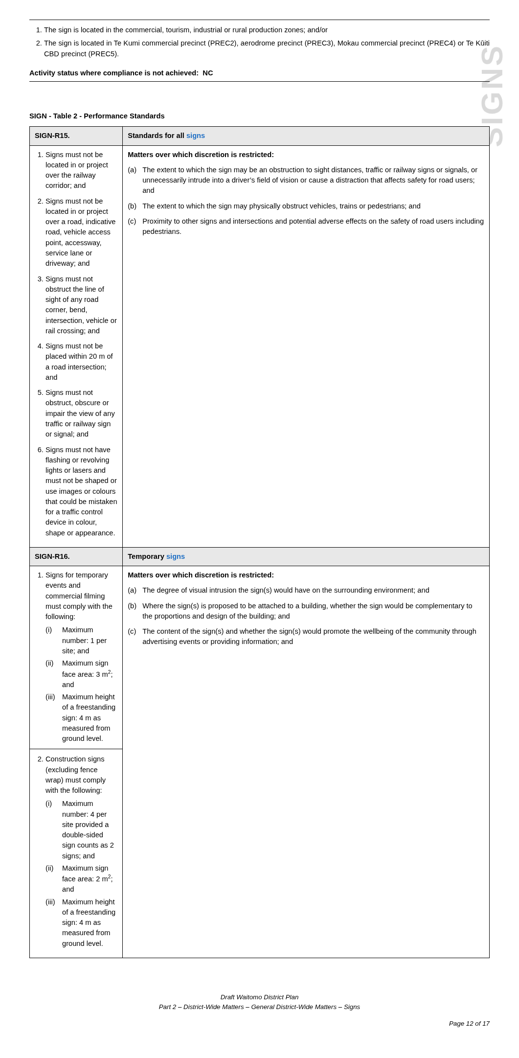SIGNS
The sign is located in the commercial, tourism, industrial or rural production zones; and/or
The sign is located in Te Kumi commercial precinct (PREC2), aerodrome precinct (PREC3), Mokau commercial precinct (PREC4) or Te Kūiti CBD precinct (PREC5).
Activity status where compliance is not achieved: NC
SIGN - Table 2 - Performance Standards
| SIGN-R15. | Standards for all signs |
| Signs must not be located in or project over the railway corridor; and Signs must not be located in or project over a road, indicative road, vehicle access point, accessway, service lane or driveway; and Signs must not obstruct the line of sight of any road corner, bend, intersection, vehicle or rail crossing; and Signs must not be placed within 20 m of a road intersection; and Signs must not obstruct, obscure or impair the view of any traffic or railway sign or signal; and Signs must not have flashing or revolving lights or lasers and must not be shaped or use images or colours that could be mistaken for a traffic control device in colour, shape or appearance. | Matters over which discretion is restricted: (a) The extent to which the sign may be an obstruction to sight distances, traffic or railway signs or signals, or unnecessarily intrude into a driver’s field of vision or cause a distraction that affects safety for road users; and (b) The extent to which the sign may physically obstruct vehicles, trains or pedestrians; and (c) Proximity to other signs and intersections and potential adverse effects on the safety of road users including pedestrians. |
| SIGN-R16. | Temporary signs |
| Signs for temporary events and commercial filming must comply with the following: (i) Maximum number: 1 per site; and (ii) Maximum sign face area: 3 m 2 ; and (iii) Maximum height of a freestanding sign: 4 m as measured from ground level. Construction signs (excluding fence wrap) must comply with the following: (i) Maximum number: 4 per site provided a double-sided sign counts as 2 signs; and (ii) Maximum sign face area: 2 m 2 ; and (iii) Maximum height of a freestanding sign: 4 m as measured from ground level. | Matters over which discretion is restricted: (a) The degree of visual intrusion the sign(s) would have on the surrounding environment; and (b) Where the sign(s) is proposed to be attached to a building, whether the sign would be complementary to the proportions and design of the building; and (c) The content of the sign(s) and whether the sign(s) would promote the wellbeing of the community through advertising events or providing information; and |
Draft Waitomo District Plan
Part 2 – District-Wide Matters – General District-Wide Matters – Signs
Page 12 of 17